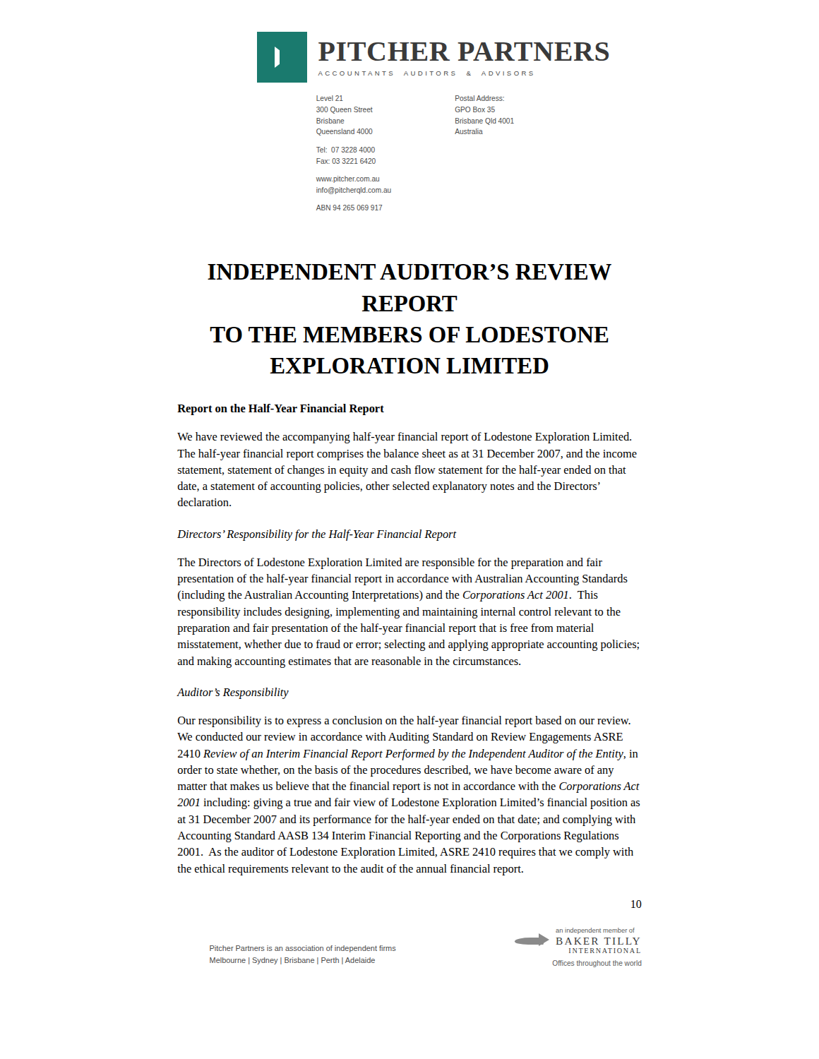PITCHER PARTNERS
ACCOUNTANTS AUDITORS & ADVISORS
Level 21
300 Queen Street
Brisbane
Queensland 4000
Tel: 07 3228 4000
Fax: 03 3221 6420
www.pitcher.com.au
info@pitcherqld.com.au
ABN 94 265 069 917
Postal Address:
GPO Box 35
Brisbane Qld 4001
Australia
INDEPENDENT AUDITOR’S REVIEW REPORT TO THE MEMBERS OF LODESTONE EXPLORATION LIMITED
Report on the Half-Year Financial Report
We have reviewed the accompanying half-year financial report of Lodestone Exploration Limited. The half-year financial report comprises the balance sheet as at 31 December 2007, and the income statement, statement of changes in equity and cash flow statement for the half-year ended on that date, a statement of accounting policies, other selected explanatory notes and the Directors’ declaration.
Directors’ Responsibility for the Half-Year Financial Report
The Directors of Lodestone Exploration Limited are responsible for the preparation and fair presentation of the half-year financial report in accordance with Australian Accounting Standards (including the Australian Accounting Interpretations) and the Corporations Act 2001. This responsibility includes designing, implementing and maintaining internal control relevant to the preparation and fair presentation of the half-year financial report that is free from material misstatement, whether due to fraud or error; selecting and applying appropriate accounting policies; and making accounting estimates that are reasonable in the circumstances.
Auditor’s Responsibility
Our responsibility is to express a conclusion on the half-year financial report based on our review. We conducted our review in accordance with Auditing Standard on Review Engagements ASRE 2410 Review of an Interim Financial Report Performed by the Independent Auditor of the Entity, in order to state whether, on the basis of the procedures described, we have become aware of any matter that makes us believe that the financial report is not in accordance with the Corporations Act 2001 including: giving a true and fair view of Lodestone Exploration Limited’s financial position as at 31 December 2007 and its performance for the half-year ended on that date; and complying with Accounting Standard AASB 134 Interim Financial Reporting and the Corporations Regulations 2001. As the auditor of Lodestone Exploration Limited, ASRE 2410 requires that we comply with the ethical requirements relevant to the audit of the annual financial report.
10
Pitcher Partners is an association of independent firms
Melbourne | Sydney | Brisbane | Perth | Adelaide
an independent member of BAKER TILLY INTERNATIONAL
Offices throughout the world